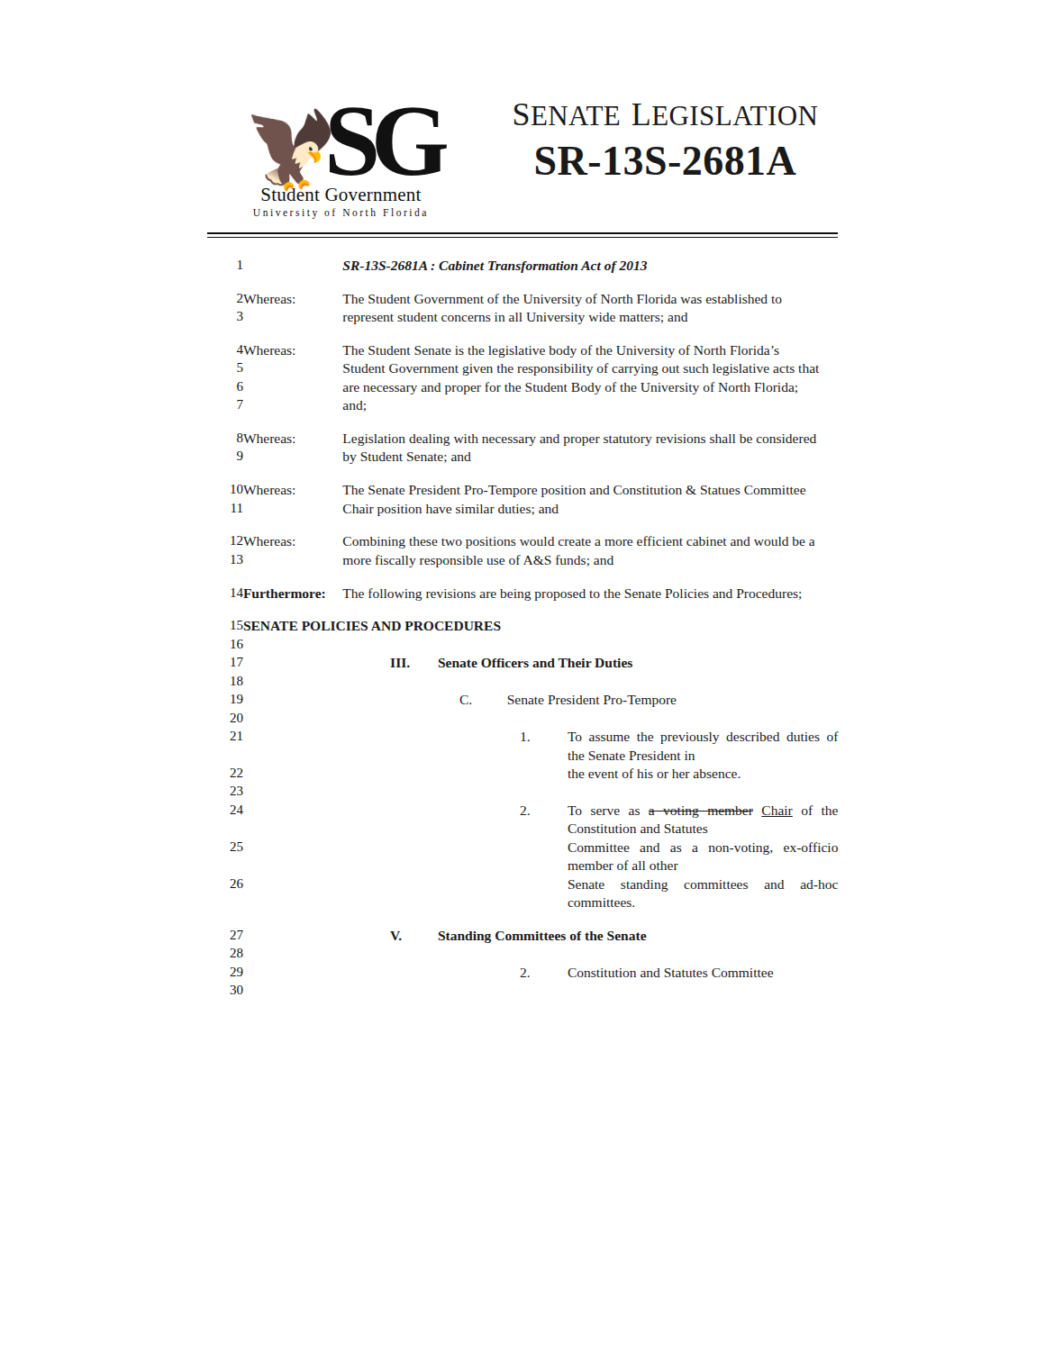🦅 SG
Student Government
University of North Florida
Senate Legislation
SR-13S-2681A
| 1 | | SR-13S-2681A : Cabinet Transformation Act of 2013 |
| 2 | Whereas: | The Student Government of the University of North Florida was established to |
| 3 | | represent student concerns in all University wide matters; and |
| 4 | Whereas: | The Student Senate is the legislative body of the University of North Florida’s |
| 5 | | Student Government given the responsibility of carrying out such legislative acts that |
| 6 | | are necessary and proper for the Student Body of the University of North Florida; |
| 7 | | and; |
| 8 | Whereas: | Legislation dealing with necessary and proper statutory revisions shall be considered |
| 9 | | by Student Senate; and |
| 10 | Whereas: | The Senate President Pro-Tempore position and Constitution & Statues Committee |
| 11 | | Chair position have similar duties; and |
| 12 | Whereas: | Combining these two positions would create a more efficient cabinet and would be a |
| 13 | | more fiscally responsible use of A&S funds; and |
| 14 | Furthermore: | The following revisions are being proposed to the Senate Policies and Procedures; |
| 15 | SENATE POLICIES AND PROCEDURES |
| 16 | | |
| 17 | | III. Senate Officers and Their Duties |
| 18 | | |
| 19 | | C. Senate President Pro-Tempore |
| 20 | | |
| 21 | | 1. To assume the previously described duties of the Senate President in |
| 22 | | the event of his or her absence. |
| 23 | | |
| 24 | | 2. To serve as a voting member Chair of the Constitution and Statutes |
| 25 | | Committee and as a non-voting, ex-officio member of all other |
| 26 | | Senate standing committees and ad-hoc committees. |
| 27 | | V. Standing Committees of the Senate |
| 28 | | |
| 29 | | 2. Constitution and Statutes Committee |
| 30 | | |